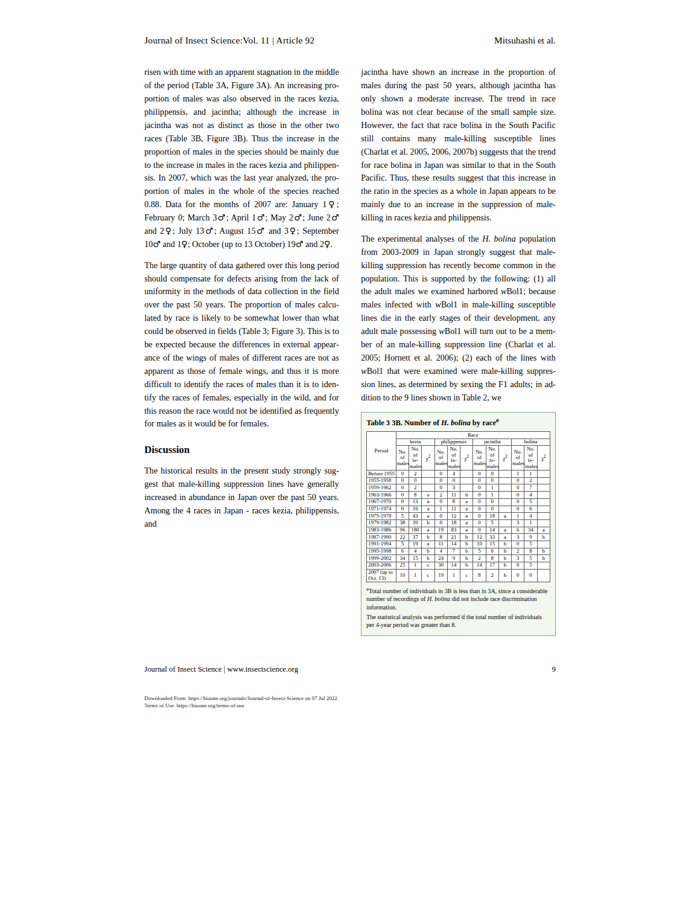Journal of Insect Science:Vol. 11 | Article 92
Mitsuhashi et al.
risen with time with an apparent stagnation in the middle of the period (Table 3A, Figure 3A). An increasing proportion of males was also observed in the races kezia, philippensis, and jacintha; although the increase in jacintha was not as distinct as those in the other two races (Table 3B, Figure 3B). Thus the increase in the proportion of males in the species should be mainly due to the increase in males in the races kezia and philippensis. In 2007, which was the last year analyzed, the proportion of males in the whole of the species reached 0.88. Data for the months of 2007 are: January 1♀; February 0; March 3♂; April 1♂; May 2♂; June 2♂ and 2♀; July 13♂; August 15♂ and 3♀; September 10♂ and 1♀; October (up to 13 October) 19♂ and 2♀.
The large quantity of data gathered over this long period should compensate for defects arising from the lack of uniformity in the methods of data collection in the field over the past 50 years. The proportion of males calculated by race is likely to be somewhat lower than what could be observed in fields (Table 3; Figure 3). This is to be expected because the differences in external appearance of the wings of males of different races are not as apparent as those of female wings, and thus it is more difficult to identify the races of males than it is to identify the races of females, especially in the wild, and for this reason the race would not be identified as frequently for males as it would be for females.
Discussion
The historical results in the present study strongly suggest that male-killing suppression lines have generally increased in abundance in Japan over the past 50 years. Among the 4 races in Japan - races kezia, philippensis, and
jacintha have shown an increase in the proportion of males during the past 50 years, although jacintha has only shown a moderate increase. The trend in race bolina was not clear because of the small sample size. However, the fact that race bolina in the South Pacific still contains many male-killing susceptible lines (Charlat et al. 2005, 2006, 2007b) suggests that the trend for race bolina in Japan was similar to that in the South Pacific. Thus, these results suggest that this increase in the ratio in the species as a whole in Japan appears to be mainly due to an increase in the suppression of male-killing in races kezia and philippensis.
The experimental analyses of the H. bolina population from 2003-2009 in Japan strongly suggest that male-killing suppression has recently become common in the population. This is supported by the following: (1) all the adult males we examined harbored w Bol1; because males infected with w Bol1 in male-killing susceptible lines die in the early stages of their development, any adult male possessing w Bol1 will turn out to be a member of an male-killing suppression line (Charlat et al. 2005; Hornett et al. 2006); (2) each of the lines with w Bol1 that were examined were male-killing suppression lines, as determined by sexing the F1 adults; in addition to the 9 lines shown in Table 2, we
Table 3 3B. Number of H. bolina by racee
| Period | Race |
| --- | --- |
| kezia | philippensis | jacintha | bolina |
| No. of males | No. of females | χ 2 | No. of males | No. of females | χ 2 | No. of males | No. of females | χ 2 | No. of males | No. of females | χ 2 |
| Before 1955 | 0 | 2 | | 0 | 4 | | 0 | 0 | | 1 | 1 | |
| 1955-1958 | 0 | 0 | | 0 | 0 | | 0 | 0 | | 0 | 2 | |
| 1959-1962 | 0 | 2 | | 0 | 3 | | 0 | 1 | | 0 | 7 | |
| 1963-1966 | 0 | 8 | a | 2 | 11 | b | 0 | 1 | | 0 | 4 | |
| 1967-1970 | 0 | 13 | a | 0 | 8 | a | 0 | 0 | | 0 | 5 | |
| 1971-1974 | 0 | 16 | a | 1 | 11 | a | 0 | 0 | | 0 | 6 | |
| 1975-1978 | 5 | 43 | a | 0 | 12 | a | 0 | 18 | a | 1 | 4 | |
| 1979-1982 | 38 | 39 | b | 0 | 18 | a | 0 | 5 | | 3 | 1 | |
| 1983-1986 | 96 | 180 | a | 19 | 83 | a | 0 | 14 | a | 6 | 34 | a |
| 1987-1990 | 22 | 37 | b | 8 | 21 | b | 12 | 33 | a | 3 | 9 | b |
| 1991-1994 | 5 | 19 | a | 11 | 14 | b | 10 | 15 | b | 0 | 5 | |
| 1995-1998 | 6 | 4 | b | 4 | 7 | b | 5 | 6 | b | 2 | 8 | b |
| 1999-2002 | 34 | 15 | b | 24 | 9 | b | 2 | 8 | b | 3 | 5 | b |
| 2003-2006 | 25 | 1 | c | 30 | 14 | b | 14 | 17 | b | 0 | 5 | |
| 2007 (up to Oct. 13) | 10 | 1 | c | 19 | 1 | c | 8 | 2 | b | 0 | 0 | |
eTotal number of individuals in 3B is less than in 3A, since a considerable number of recordings of H. bolina did not include race discrimination information.
The statistical analysis was performed if the total number of individuals per 4-year period was greater than 8.
Journal of Insect Science | www.insectscience.org
9
Downloaded From: https://bioone.org/journals/Journal-of-Insect-Science on 07 Jul 2022
Terms of Use: https://bioone.org/terms-of-use